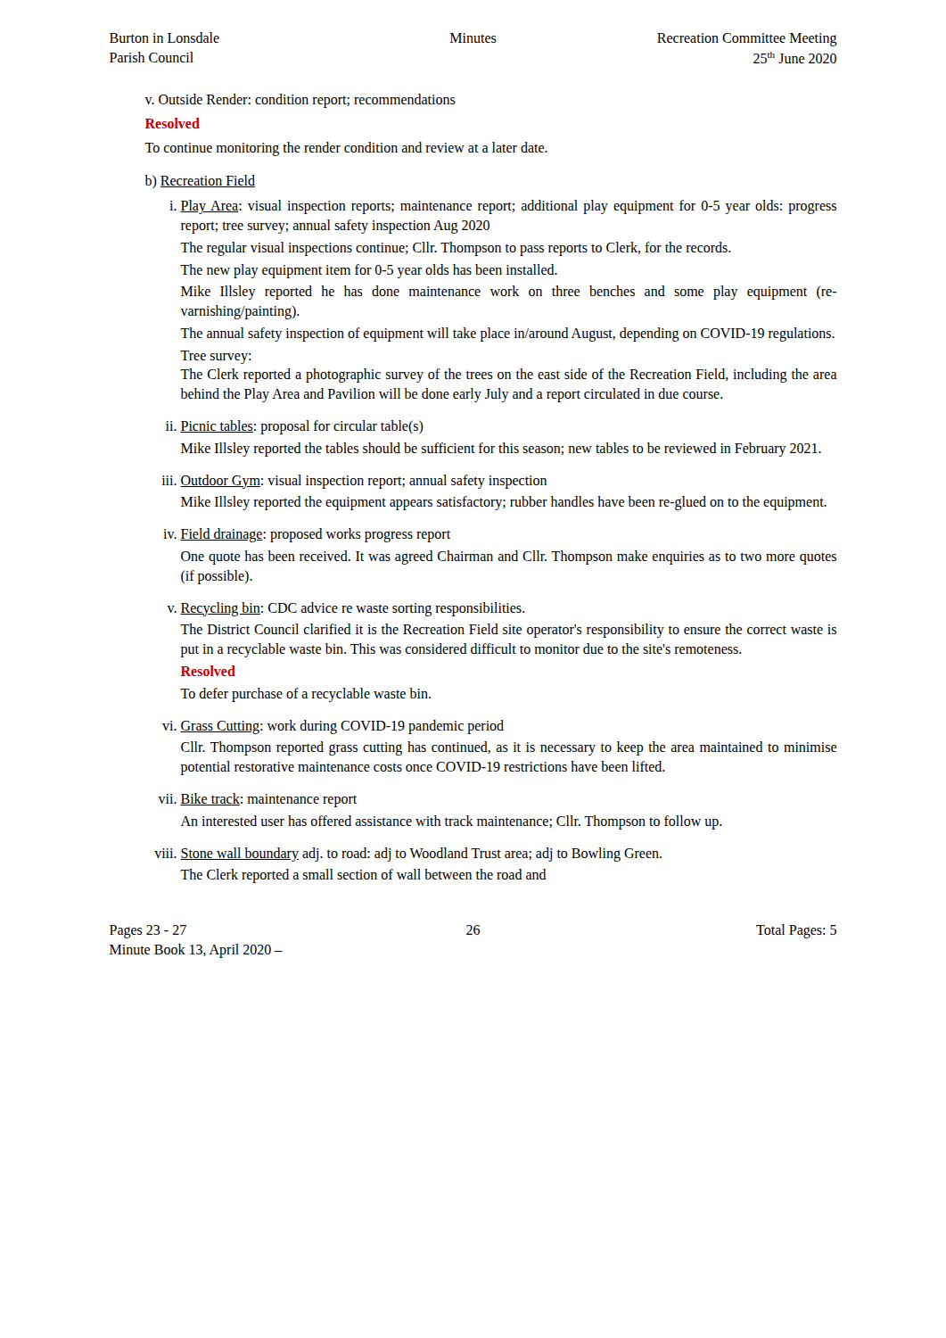Burton in Lonsdale Parish Council
Minutes
Recreation Committee Meeting 25th June 2020
v. Outside Render: condition report; recommendations
Resolved
To continue monitoring the render condition and review at a later date.
b) Recreation Field
Play Area: visual inspection reports; maintenance report; additional play equipment for 0-5 year olds: progress report; tree survey; annual safety inspection Aug 2020
The regular visual inspections continue; Cllr. Thompson to pass reports to Clerk, for the records.
The new play equipment item for 0-5 year olds has been installed.
Mike Illsley reported he has done maintenance work on three benches and some play equipment (re-varnishing/painting).
The annual safety inspection of equipment will take place in/around August, depending on COVID-19 regulations.
Tree survey:
The Clerk reported a photographic survey of the trees on the east side of the Recreation Field, including the area behind the Play Area and Pavilion will be done early July and a report circulated in due course.
Picnic tables: proposal for circular table(s)
Mike Illsley reported the tables should be sufficient for this season; new tables to be reviewed in February 2021.
Outdoor Gym: visual inspection report; annual safety inspection
Mike Illsley reported the equipment appears satisfactory; rubber handles have been re-glued on to the equipment.
Field drainage: proposed works progress report
One quote has been received. It was agreed Chairman and Cllr. Thompson make enquiries as to two more quotes (if possible).
Recycling bin: CDC advice re waste sorting responsibilities.
The District Council clarified it is the Recreation Field site operator's responsibility to ensure the correct waste is put in a recyclable waste bin. This was considered difficult to monitor due to the site's remoteness.
Resolved
To defer purchase of a recyclable waste bin.
Grass Cutting: work during COVID-19 pandemic period
Cllr. Thompson reported grass cutting has continued, as it is necessary to keep the area maintained to minimise potential restorative maintenance costs once COVID-19 restrictions have been lifted.
Bike track: maintenance report
An interested user has offered assistance with track maintenance; Cllr. Thompson to follow up.
Stone wall boundary adj. to road: adj to Woodland Trust area; adj to Bowling Green.
The Clerk reported a small section of wall between the road and
Pages 23 - 27 Minute Book 13, April 2020 –
26
Total Pages: 5